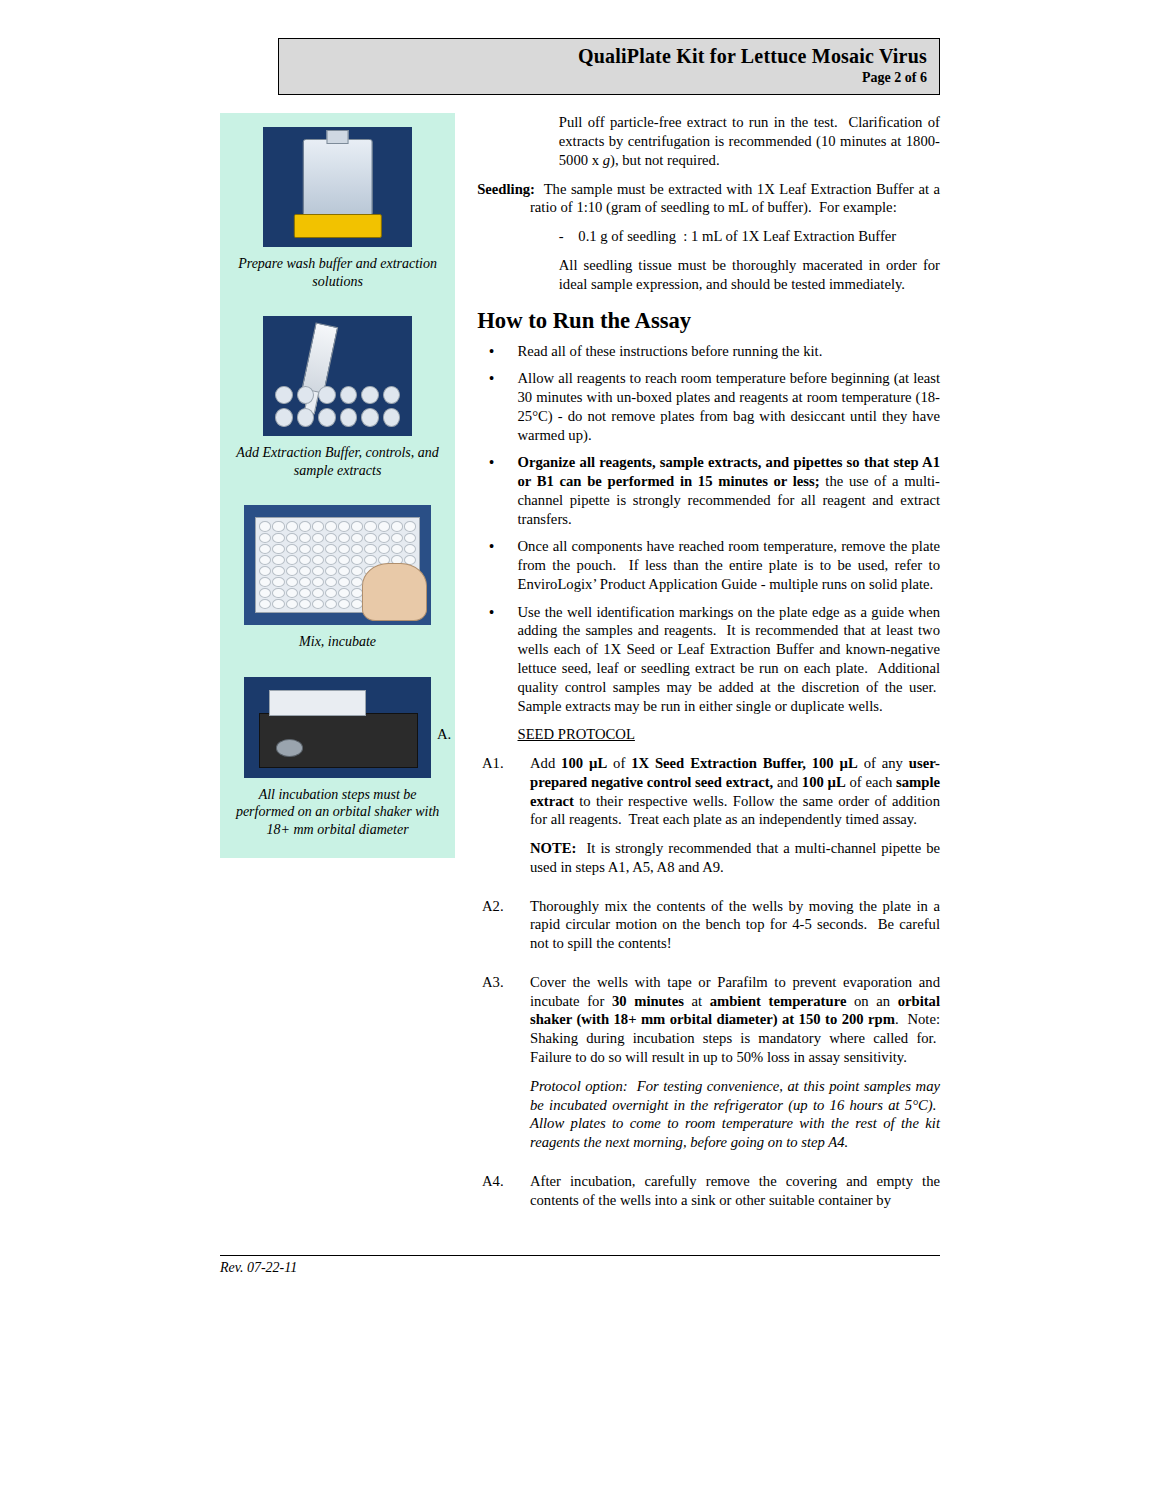QualiPlate Kit for Lettuce Mosaic Virus
Page 2 of 6
Prepare wash buffer and extraction solutions
Add Extraction Buffer, controls, and sample extracts
Mix, incubate
All incubation steps must be performed on an orbital shaker with 18+ mm orbital diameter
Pull off particle-free extract to run in the test. Clarification of extracts by centrifugation is recommended (10 minutes at 1800-5000 x g), but not required.
Seedling: The sample must be extracted with 1X Leaf Extraction Buffer at a ratio of 1:10 (gram of seedling to mL of buffer). For example:
- 0.1 g of seedling : 1 mL of 1X Leaf Extraction Buffer
All seedling tissue must be thoroughly macerated in order for ideal sample expression, and should be tested immediately.
How to Run the Assay
Read all of these instructions before running the kit.
Allow all reagents to reach room temperature before beginning (at least 30 minutes with un-boxed plates and reagents at room temperature (18-25°C) - do not remove plates from bag with desiccant until they have warmed up).
Organize all reagents, sample extracts, and pipettes so that step A1 or B1 can be performed in 15 minutes or less; the use of a multi-channel pipette is strongly recommended for all reagent and extract transfers.
Once all components have reached room temperature, remove the plate from the pouch. If less than the entire plate is to be used, refer to EnviroLogix’ Product Application Guide - multiple runs on solid plate.
Use the well identification markings on the plate edge as a guide when adding the samples and reagents. It is recommended that at least two wells each of 1X Seed or Leaf Extraction Buffer and known-negative lettuce seed, leaf or seedling extract be run on each plate. Additional quality control samples may be added at the discretion of the user. Sample extracts may be run in either single or duplicate wells.
A. SEED PROTOCOL
A1.
Add 100 µL of 1X Seed Extraction Buffer, 100 µL of any user-prepared negative control seed extract, and 100 µL of each sample extract to their respective wells. Follow the same order of addition for all reagents. Treat each plate as an independently timed assay.
NOTE: It is strongly recommended that a multi-channel pipette be used in steps A1, A5, A8 and A9.
A2.
Thoroughly mix the contents of the wells by moving the plate in a rapid circular motion on the bench top for 4-5 seconds. Be careful not to spill the contents!
A3.
Cover the wells with tape or Parafilm to prevent evaporation and incubate for 30 minutes at ambient temperature on an orbital shaker (with 18+ mm orbital diameter) at 150 to 200 rpm. Note: Shaking during incubation steps is mandatory where called for. Failure to do so will result in up to 50% loss in assay sensitivity.
Protocol option: For testing convenience, at this point samples may be incubated overnight in the refrigerator (up to 16 hours at 5°C). Allow plates to come to room temperature with the rest of the kit reagents the next morning, before going on to step A4.
A4.
After incubation, carefully remove the covering and empty the contents of the wells into a sink or other suitable container by
Rev. 07-22-11